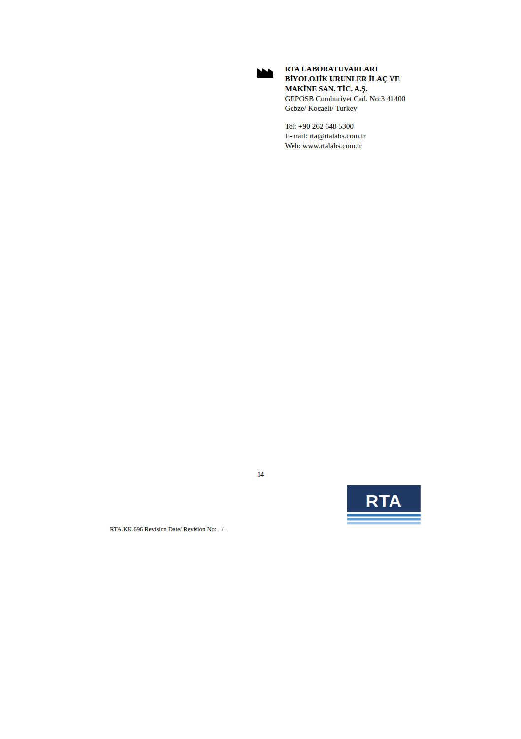RTA LABORATUVARLARI BİYOLOJİK URUNLER İLAÇ VE MAKİNE SAN. TİC. A.Ş.
GEPOSB Cumhuriyet Cad. No:3 41400 Gebze/ Kocaeli/ Turkey
Tel: +90 262 648 5300
E-mail: rta@rtalabs.com.tr
Web: www.rtalabs.com.tr
14
RTA.KK.696 Revision Date/ Revision No: - / -
RTA